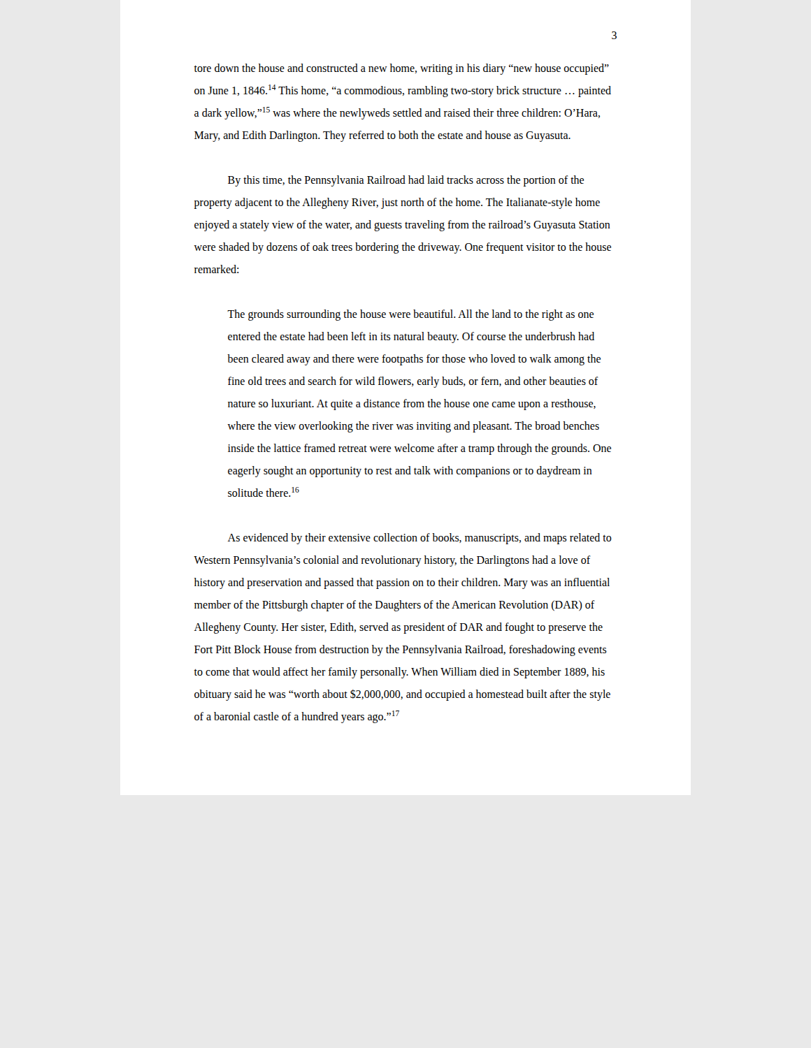3
tore down the house and constructed a new home, writing in his diary “new house occupied” on June 1, 1846.14 This home, “a commodious, rambling two-story brick structure … painted a dark yellow,”15 was where the newlyweds settled and raised their three children: O’Hara, Mary, and Edith Darlington. They referred to both the estate and house as Guyasuta.
By this time, the Pennsylvania Railroad had laid tracks across the portion of the property adjacent to the Allegheny River, just north of the home. The Italianate-style home enjoyed a stately view of the water, and guests traveling from the railroad’s Guyasuta Station were shaded by dozens of oak trees bordering the driveway. One frequent visitor to the house remarked:
The grounds surrounding the house were beautiful. All the land to the right as one entered the estate had been left in its natural beauty. Of course the underbrush had been cleared away and there were footpaths for those who loved to walk among the fine old trees and search for wild flowers, early buds, or fern, and other beauties of nature so luxuriant. At quite a distance from the house one came upon a resthouse, where the view overlooking the river was inviting and pleasant. The broad benches inside the lattice framed retreat were welcome after a tramp through the grounds. One eagerly sought an opportunity to rest and talk with companions or to daydream in solitude there.16
As evidenced by their extensive collection of books, manuscripts, and maps related to Western Pennsylvania’s colonial and revolutionary history, the Darlingtons had a love of history and preservation and passed that passion on to their children. Mary was an influential member of the Pittsburgh chapter of the Daughters of the American Revolution (DAR) of Allegheny County. Her sister, Edith, served as president of DAR and fought to preserve the Fort Pitt Block House from destruction by the Pennsylvania Railroad, foreshadowing events to come that would affect her family personally. When William died in September 1889, his obituary said he was “worth about $2,000,000, and occupied a homestead built after the style of a baronial castle of a hundred years ago.”17